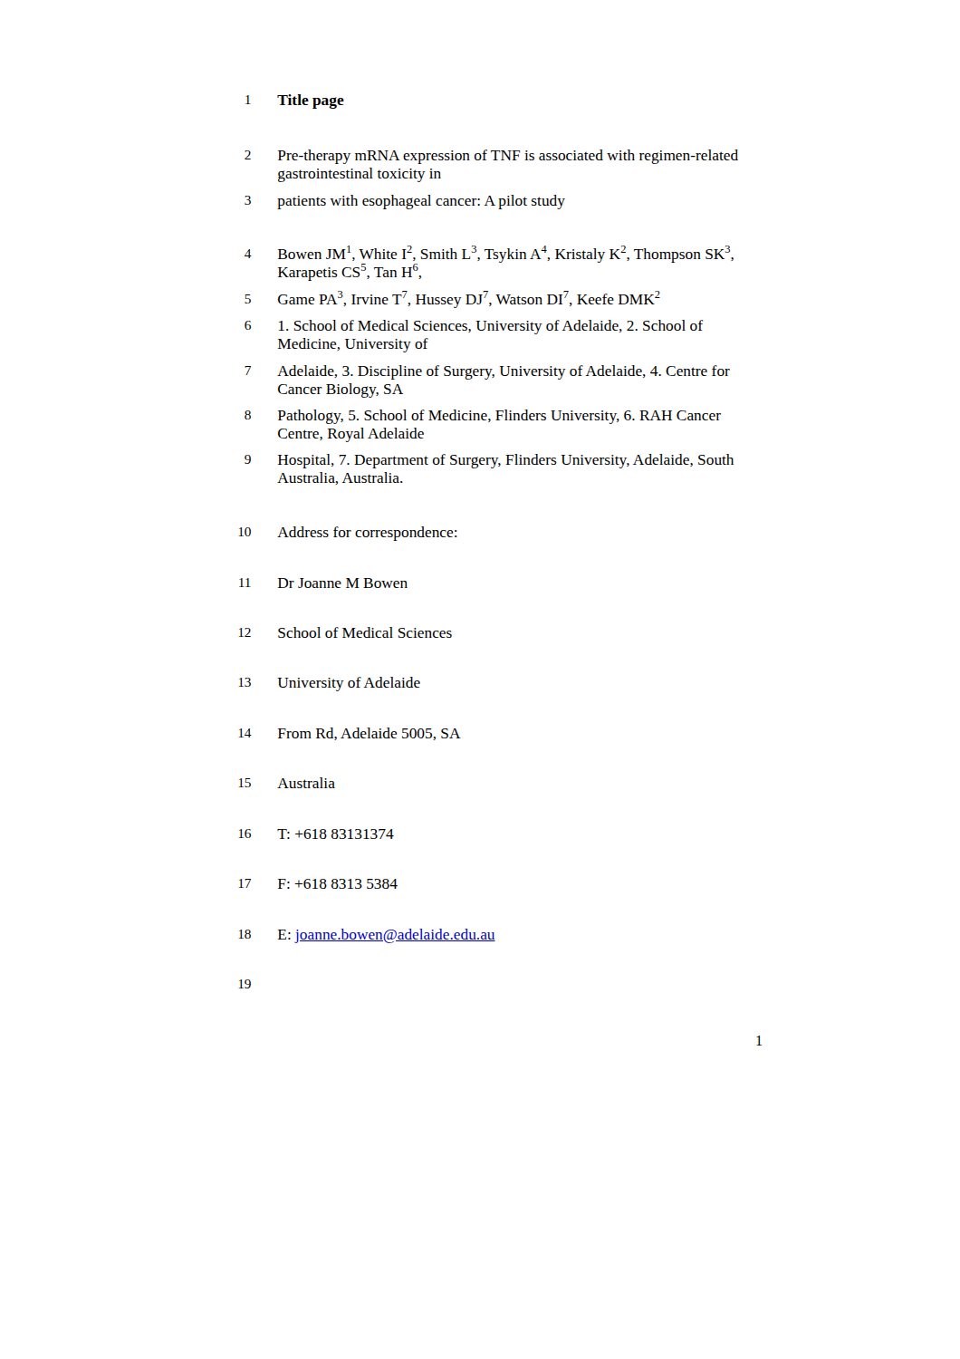1
Title page
2
Pre-therapy mRNA expression of TNF is associated with regimen-related gastrointestinal toxicity in
3
patients with esophageal cancer: A pilot study
4
Bowen JM1, White I2, Smith L3, Tsykin A4, Kristaly K2, Thompson SK3, Karapetis CS5, Tan H6,
5
Game PA3, Irvine T7, Hussey DJ7, Watson DI7, Keefe DMK2
6
1. School of Medical Sciences, University of Adelaide, 2. School of Medicine, University of
7
Adelaide, 3. Discipline of Surgery, University of Adelaide, 4. Centre for Cancer Biology, SA
8
Pathology, 5. School of Medicine, Flinders University, 6. RAH Cancer Centre, Royal Adelaide
9
Hospital, 7. Department of Surgery, Flinders University, Adelaide, South Australia, Australia.
10
Address for correspondence:
11
Dr Joanne M Bowen
12
School of Medical Sciences
13
University of Adelaide
14
From Rd, Adelaide 5005, SA
15
Australia
16
T: +618 83131374
17
F: +618 8313 5384
18
E: joanne.bowen@adelaide.edu.au
19
1